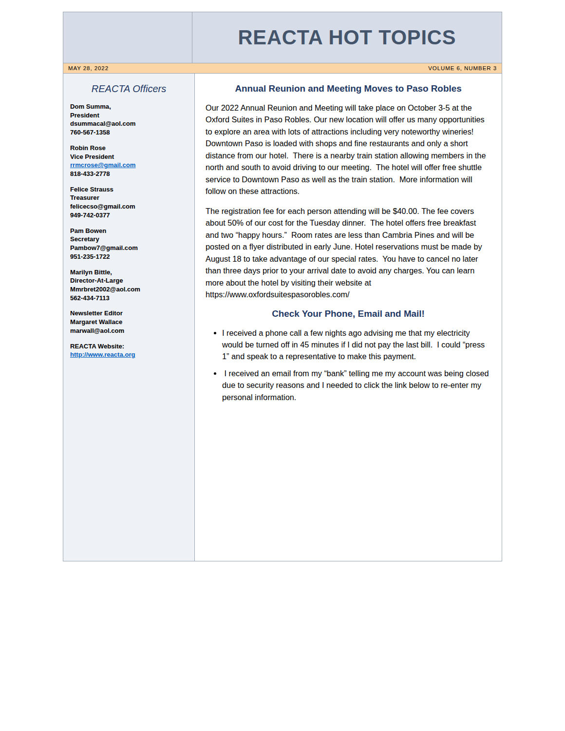REACTA HOT TOPICS
MAY 28, 2022 VOLUME 6, NUMBER 3
REACTA Officers
Dom Summa,
President
dsummacal@aol.com
760-567-1358
Robin Rose
Vice President
rrmcrose@gmail.com
818-433-2778
Felice Strauss
Treasurer
felicecso@gmail.com
949-742-0377
Pam Bowen
Secretary
Pambow7@gmail.com
951-235-1722
Marilyn Bittle,
Director-At-Large
Mmrbret2002@aol.com
562-434-7113
Newsletter Editor
Margaret Wallace
marwall@aol.com
REACTA Website:
http://www.reacta.org
Annual Reunion and Meeting Moves to Paso Robles
Our 2022 Annual Reunion and Meeting will take place on October 3-5 at the Oxford Suites in Paso Robles. Our new location will offer us many opportunities to explore an area with lots of attractions including very noteworthy wineries! Downtown Paso is loaded with shops and fine restaurants and only a short distance from our hotel. There is a nearby train station allowing members in the north and south to avoid driving to our meeting. The hotel will offer free shuttle service to Downtown Paso as well as the train station. More information will follow on these attractions.
The registration fee for each person attending will be $40.00. The fee covers about 50% of our cost for the Tuesday dinner. The hotel offers free breakfast and two “happy hours.” Room rates are less than Cambria Pines and will be posted on a flyer distributed in early June. Hotel reservations must be made by August 18 to take advantage of our special rates. You have to cancel no later than three days prior to your arrival date to avoid any charges. You can learn more about the hotel by visiting their website at https://www.oxfordsuitespasorobles.com/
Check Your Phone, Email and Mail!
I received a phone call a few nights ago advising me that my electricity would be turned off in 45 minutes if I did not pay the last bill. I could “press 1” and speak to a representative to make this payment.
I received an email from my “bank” telling me my account was being closed due to security reasons and I needed to click the link below to re-enter my personal information.